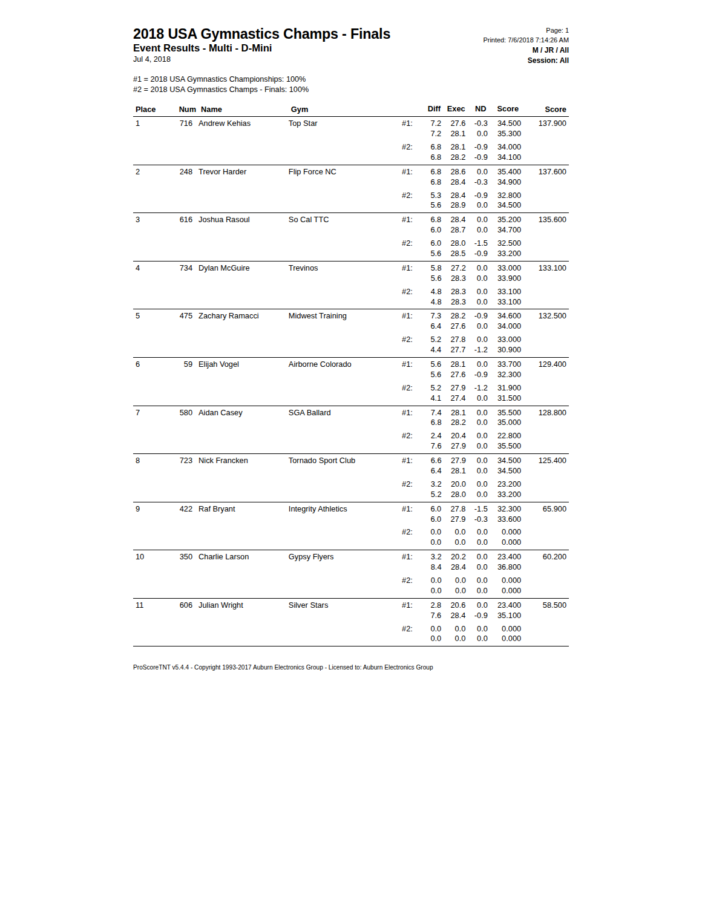Page: 1
Printed: 7/6/2018 7:14:26 AM
M / JR / All
Session: All
2018 USA Gymnastics Champs - Finals
Event Results - Multi - D-Mini
Jul 4, 2018
#1 = 2018 USA Gymnastics Championships: 100%
#2 = 2018 USA Gymnastics Champs - Finals: 100%
| Place | Num | Name | Gym | / / Diff / Exec / ND / Score / / --- / --- / --- / --- / --- / | Score |
| --- | --- | --- | --- | --- | --- |
| 1 | 716 | Andrew Kehias | Top Star | / #1: / 7.2 / 27.6 / -0.3 / 34.500 / / / 7.2 / 28.1 / 0.0 / 35.300 / / #2: / 6.8 / 28.1 / -0.9 / 34.000 / / / 6.8 / 28.2 / -0.9 / 34.100 / | 137.900 |
| 2 | 248 | Trevor Harder | Flip Force NC | / #1: / 6.8 / 28.6 / 0.0 / 35.400 / / / 6.8 / 28.4 / -0.3 / 34.900 / / #2: / 5.3 / 28.4 / -0.9 / 32.800 / / / 5.6 / 28.9 / 0.0 / 34.500 / | 137.600 |
| 3 | 616 | Joshua Rasoul | So Cal TTC | / #1: / 6.8 / 28.4 / 0.0 / 35.200 / / / 6.0 / 28.7 / 0.0 / 34.700 / / #2: / 6.0 / 28.0 / -1.5 / 32.500 / / / 5.6 / 28.5 / -0.9 / 33.200 / | 135.600 |
| 4 | 734 | Dylan McGuire | Trevinos | / #1: / 5.8 / 27.2 / 0.0 / 33.000 / / / 5.6 / 28.3 / 0.0 / 33.900 / / #2: / 4.8 / 28.3 / 0.0 / 33.100 / / / 4.8 / 28.3 / 0.0 / 33.100 / | 133.100 |
| 5 | 475 | Zachary Ramacci | Midwest Training | / #1: / 7.3 / 28.2 / -0.9 / 34.600 / / / 6.4 / 27.6 / 0.0 / 34.000 / / #2: / 5.2 / 27.8 / 0.0 / 33.000 / / / 4.4 / 27.7 / -1.2 / 30.900 / | 132.500 |
| 6 | 59 | Elijah Vogel | Airborne Colorado | / #1: / 5.6 / 28.1 / 0.0 / 33.700 / / / 5.6 / 27.6 / -0.9 / 32.300 / / #2: / 5.2 / 27.9 / -1.2 / 31.900 / / / 4.1 / 27.4 / 0.0 / 31.500 / | 129.400 |
| 7 | 580 | Aidan Casey | SGA Ballard | / #1: / 7.4 / 28.1 / 0.0 / 35.500 / / / 6.8 / 28.2 / 0.0 / 35.000 / / #2: / 2.4 / 20.4 / 0.0 / 22.800 / / / 7.6 / 27.9 / 0.0 / 35.500 / | 128.800 |
| 8 | 723 | Nick Francken | Tornado Sport Club | / #1: / 6.6 / 27.9 / 0.0 / 34.500 / / / 6.4 / 28.1 / 0.0 / 34.500 / / #2: / 3.2 / 20.0 / 0.0 / 23.200 / / / 5.2 / 28.0 / 0.0 / 33.200 / | 125.400 |
| 9 | 422 | Raf Bryant | Integrity Athletics | / #1: / 6.0 / 27.8 / -1.5 / 32.300 / / / 6.0 / 27.9 / -0.3 / 33.600 / / #2: / 0.0 / 0.0 / 0.0 / 0.000 / / / 0.0 / 0.0 / 0.0 / 0.000 / | 65.900 |
| 10 | 350 | Charlie Larson | Gypsy Flyers | / #1: / 3.2 / 20.2 / 0.0 / 23.400 / / / 8.4 / 28.4 / 0.0 / 36.800 / / #2: / 0.0 / 0.0 / 0.0 / 0.000 / / / 0.0 / 0.0 / 0.0 / 0.000 / | 60.200 |
| 11 | 606 | Julian Wright | Silver Stars | / #1: / 2.8 / 20.6 / 0.0 / 23.400 / / / 7.6 / 28.4 / -0.9 / 35.100 / / #2: / 0.0 / 0.0 / 0.0 / 0.000 / / / 0.0 / 0.0 / 0.0 / 0.000 / | 58.500 |
ProScoreTNT v5.4.4 - Copyright 1993-2017 Auburn Electronics Group - Licensed to: Auburn Electronics Group